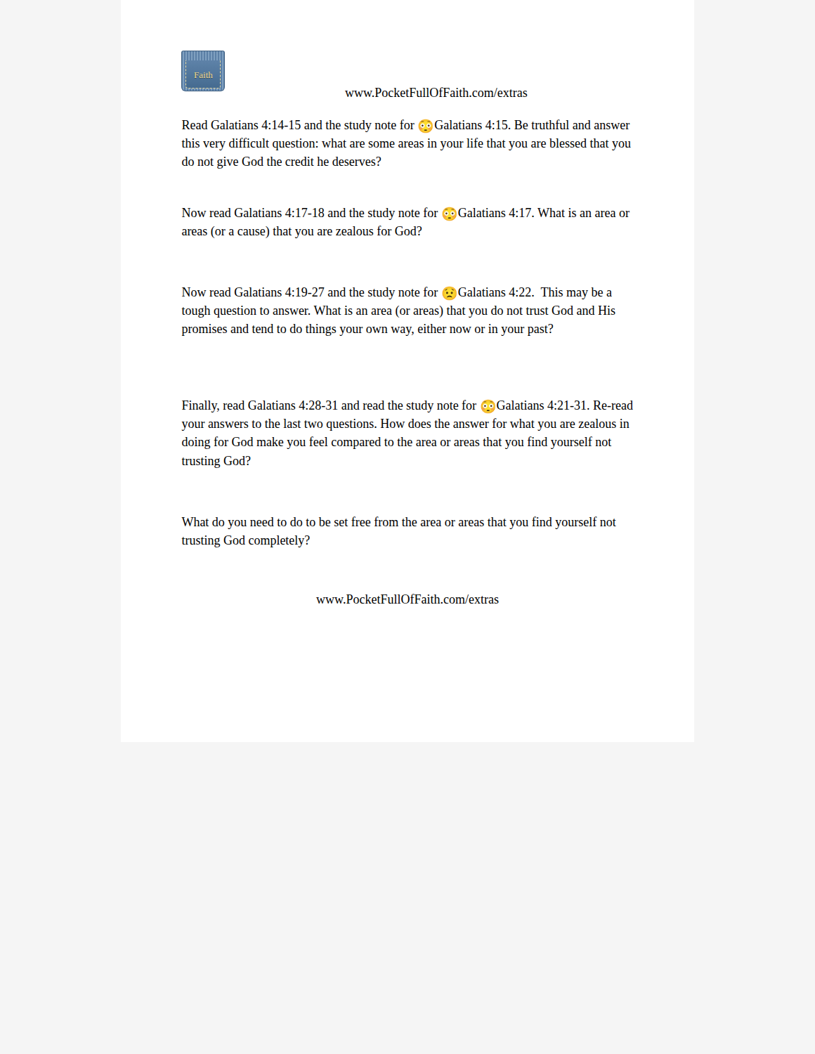www.PocketFullOfFaith.com/extras
Read Galatians 4:14-15 and the study note for 😳Galatians 4:15. Be truthful and answer this very difficult question: what are some areas in your life that you are blessed that you do not give God the credit he deserves?
Now read Galatians 4:17-18 and the study note for 😳Galatians 4:17. What is an area or areas (or a cause) that you are zealous for God?
Now read Galatians 4:19-27 and the study note for 😟Galatians 4:22. This may be a tough question to answer. What is an area (or areas) that you do not trust God and His promises and tend to do things your own way, either now or in your past?
Finally, read Galatians 4:28-31 and read the study note for 😳Galatians 4:21-31. Re-read your answers to the last two questions. How does the answer for what you are zealous in doing for God make you feel compared to the area or areas that you find yourself not trusting God?
What do you need to do to be set free from the area or areas that you find yourself not trusting God completely?
www.PocketFullOfFaith.com/extras